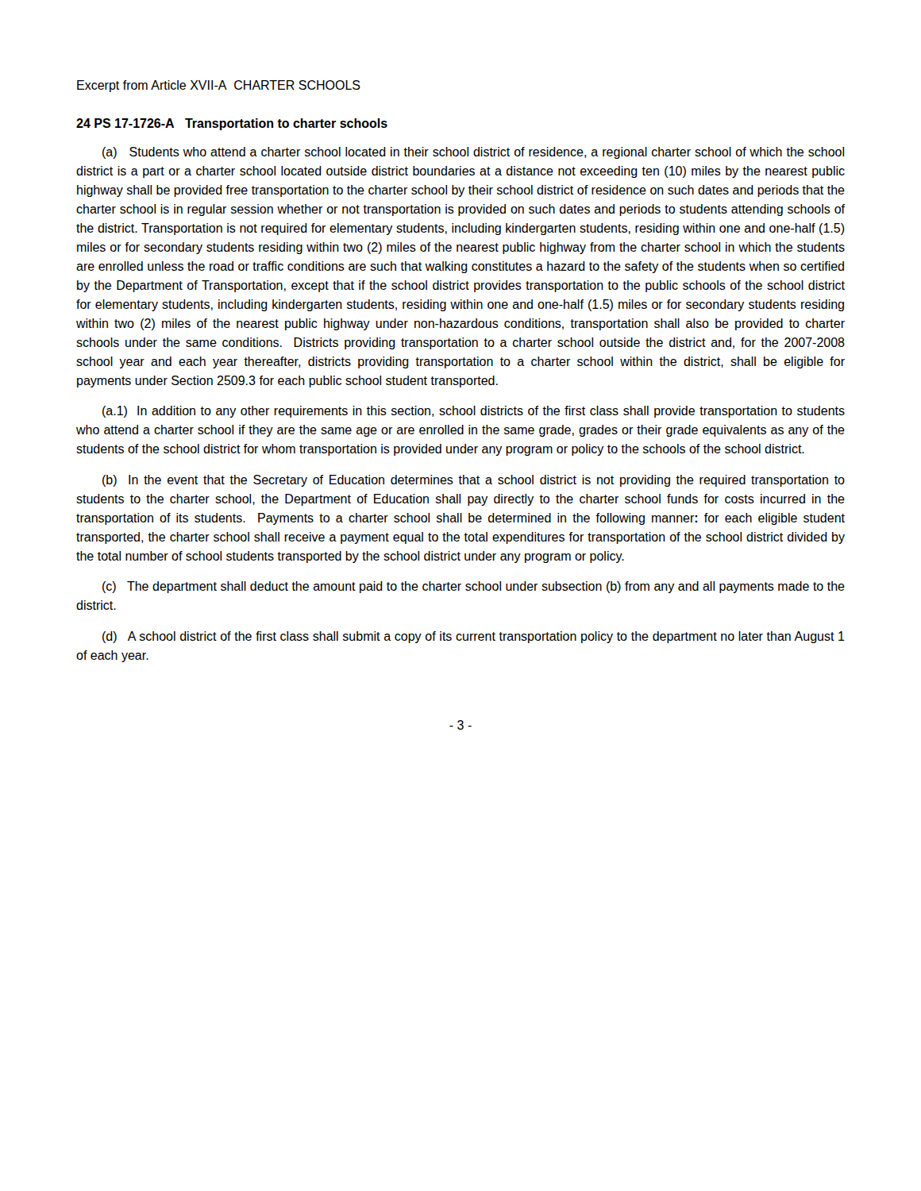Excerpt from Article XVII-A CHARTER SCHOOLS
24 PS 17-1726-A Transportation to charter schools
(a) Students who attend a charter school located in their school district of residence, a regional charter school of which the school district is a part or a charter school located outside district boundaries at a distance not exceeding ten (10) miles by the nearest public highway shall be provided free transportation to the charter school by their school district of residence on such dates and periods that the charter school is in regular session whether or not transportation is provided on such dates and periods to students attending schools of the district. Transportation is not required for elementary students, including kindergarten students, residing within one and one-half (1.5) miles or for secondary students residing within two (2) miles of the nearest public highway from the charter school in which the students are enrolled unless the road or traffic conditions are such that walking constitutes a hazard to the safety of the students when so certified by the Department of Transportation, except that if the school district provides transportation to the public schools of the school district for elementary students, including kindergarten students, residing within one and one-half (1.5) miles or for secondary students residing within two (2) miles of the nearest public highway under non-hazardous conditions, transportation shall also be provided to charter schools under the same conditions. Districts providing transportation to a charter school outside the district and, for the 2007-2008 school year and each year thereafter, districts providing transportation to a charter school within the district, shall be eligible for payments under Section 2509.3 for each public school student transported.
(a.1) In addition to any other requirements in this section, school districts of the first class shall provide transportation to students who attend a charter school if they are the same age or are enrolled in the same grade, grades or their grade equivalents as any of the students of the school district for whom transportation is provided under any program or policy to the schools of the school district.
(b) In the event that the Secretary of Education determines that a school district is not providing the required transportation to students to the charter school, the Department of Education shall pay directly to the charter school funds for costs incurred in the transportation of its students. Payments to a charter school shall be determined in the following manner: for each eligible student transported, the charter school shall receive a payment equal to the total expenditures for transportation of the school district divided by the total number of school students transported by the school district under any program or policy.
(c) The department shall deduct the amount paid to the charter school under subsection (b) from any and all payments made to the district.
(d) A school district of the first class shall submit a copy of its current transportation policy to the department no later than August 1 of each year.
- 3 -